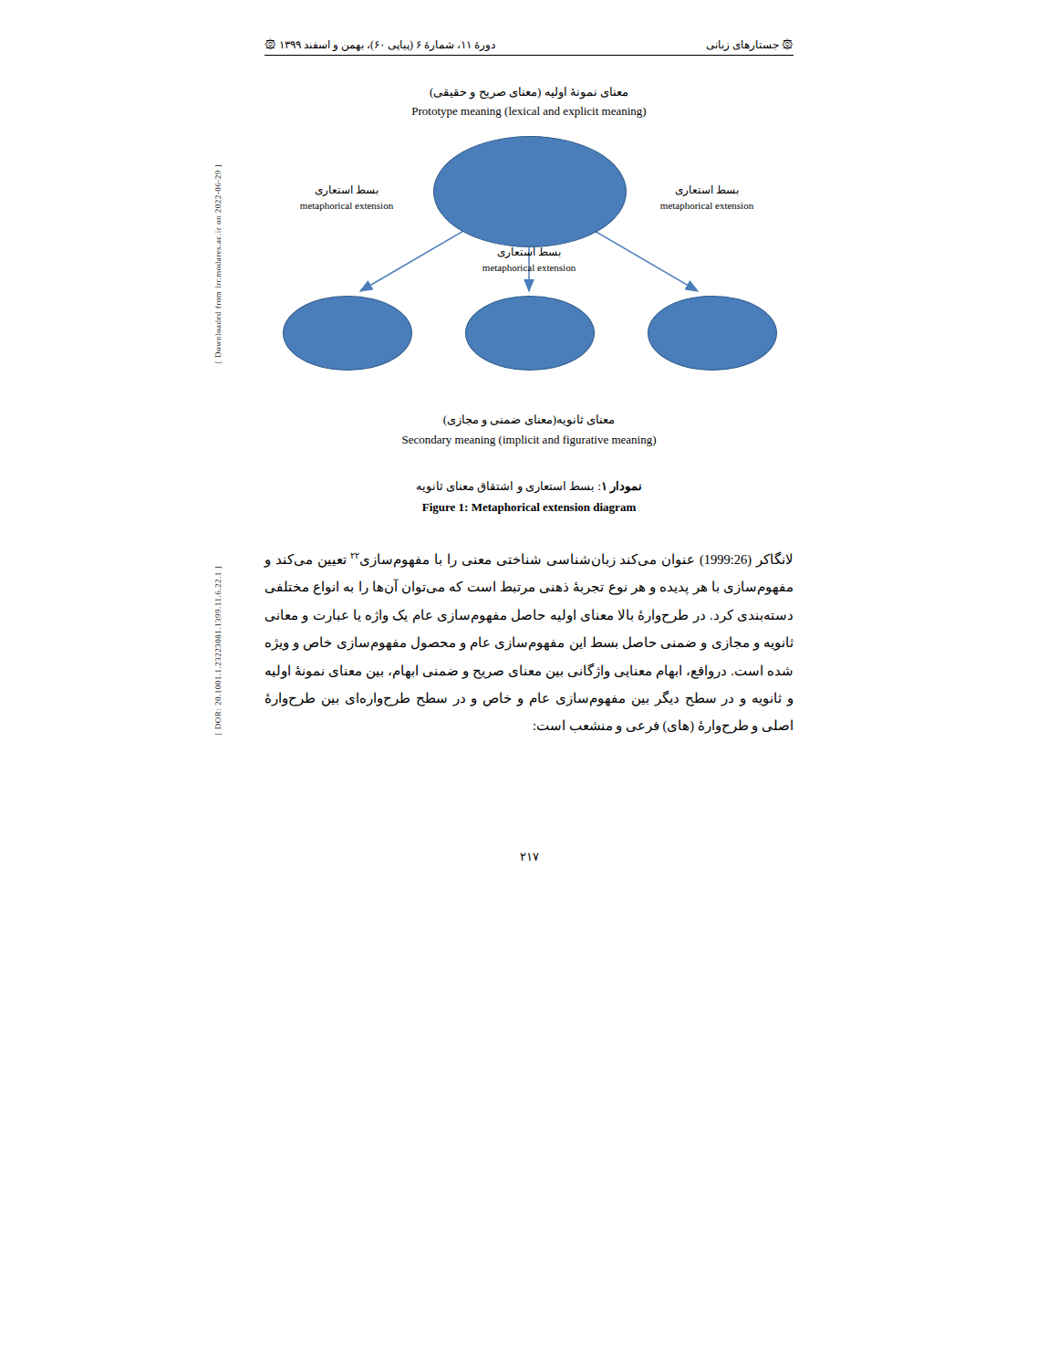[ Downloaded from lrr.modares.ac.ir on 2022-06-29 ]
[ DOR: 20.1001.1.23223081.1399.11.6.22.1 ]
۞ جستارهای زبانی
دورۀ ۱۱، شمارۀ ۶ (پیاپی ۶۰)، بهمن و اسفند ۱۳۹۹ ۞
معنای نمونۀ اولیه (معنای صریح و حقیقی) Prototype meaning (lexical and explicit meaning)
بسط استعاری metaphorical extension
بسط استعاری metaphorical extension
بسط استعاری metaphorical extension
معنای ثانویه(معنای ضمنی و مجازی) Secondary meaning (implicit and figurative meaning)
نمودار ۱: بسط استعاری و اشتقاق معنای ثانویه Figure 1: Metaphorical extension diagram
لانگاکر (1999:26) عنوان می‌کند زبان‌شناسی شناختی معنی را با مفهوم‌سازی۲۲ تعیین می‌کند و مفهوم‌سازی با هر پدیده و هر نوع تجربۀ ذهنی مرتبط است که می‌توان آن‌ها را به انواع مختلفی دسته‌بندی کرد. در طرح‌وارۀ بالا معنای اولیه حاصل مفهوم‌سازی عام یک واژه یا عبارت و معانی ثانویه و مجازی و ضمنی حاصل بسط این مفهوم‌سازی عام و محصول مفهوم‌سازی خاص و ویژه شده است. درواقع، ابهام معنایی واژگانی بین معنای صریح و ضمنی ابهام، بین معنای نمونۀ اولیه و ثانویه و در سطح دیگر بین مفهوم‌سازی عام و خاص و در سطح طرح‌واره‌ای بین طرح‌وارۀ اصلی و طرح‌وارۀ (های) فرعی و منشعب است:
۲۱۷